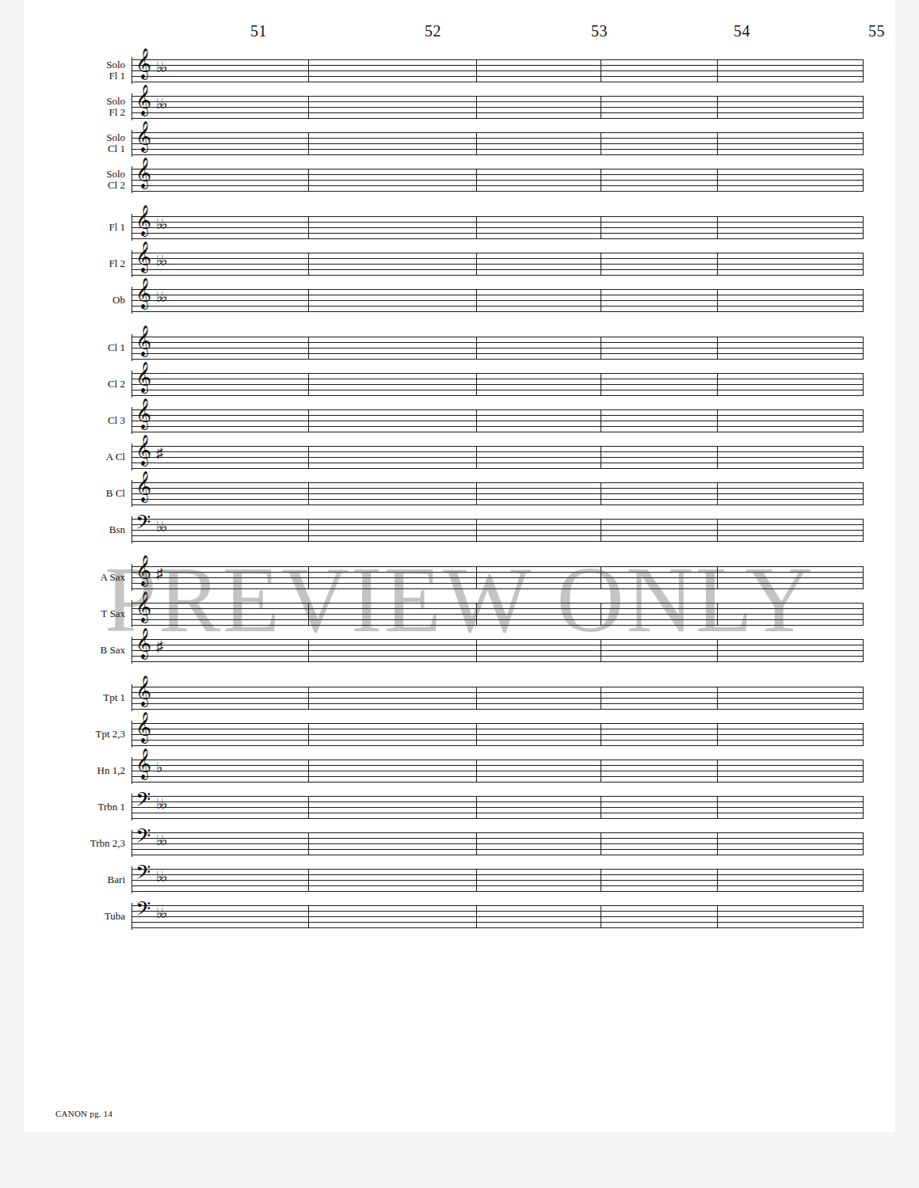51 52 53 54 55
Solo Fl 1
𝄞♭♭
Solo Fl 2
𝄞♭♭
Solo Cl 1
𝄞
Solo Cl 2
𝄞
Fl 1
𝄞♭♭
Fl 2
𝄞♭♭
Ob
𝄞♭♭
Cl 1
𝄞
Cl 2
𝄞
Cl 3
𝄞
A Cl
𝄞♯
B Cl
𝄞
Bsn
𝄢♭♭
A Sax
𝄞♯
T Sax
𝄞
B Sax
𝄞♯
Tpt 1
𝄞
Tpt 2,3
𝄞
Hn 1,2
𝄞♭
Trbn 1
𝄢♭♭
Trbn 2,3
𝄢♭♭
Bari
𝄢♭♭
Tuba
𝄢♭♭
PREVIEW ONLY
CANON pg. 14